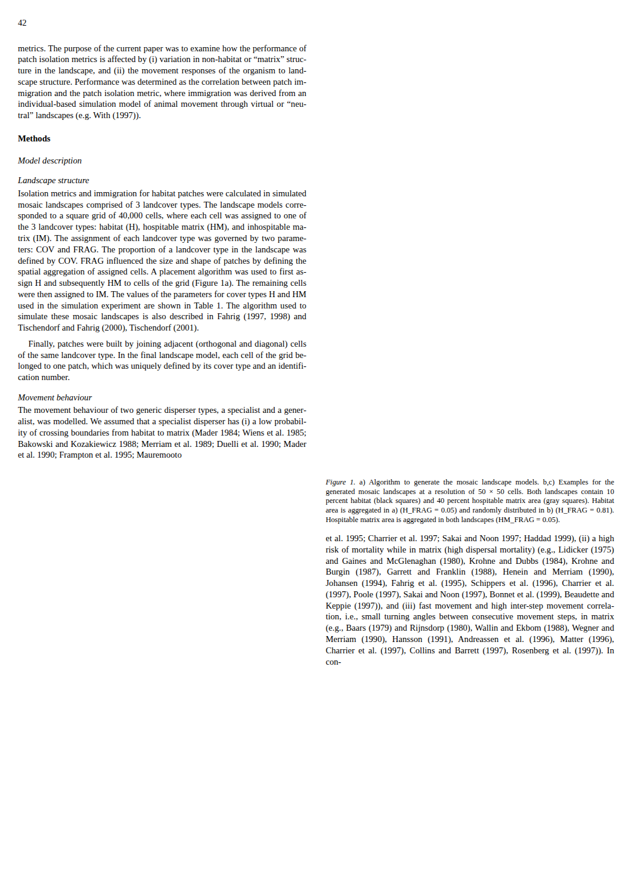42
metrics. The purpose of the current paper was to examine how the performance of patch isolation metrics is affected by (i) variation in non-habitat or “matrix” structure in the landscape, and (ii) the movement responses of the organism to landscape structure. Performance was determined as the correlation between patch immigration and the patch isolation metric, where immigration was derived from an individual-based simulation model of animal movement through virtual or “neutral” landscapes (e.g. With (1997)).
Methods
Model description
Landscape structure
Isolation metrics and immigration for habitat patches were calculated in simulated mosaic landscapes comprised of 3 landcover types. The landscape models corresponded to a square grid of 40,000 cells, where each cell was assigned to one of the 3 landcover types: habitat (H), hospitable matrix (HM), and inhospitable matrix (IM). The assignment of each landcover type was governed by two parameters: COV and FRAG. The proportion of a landcover type in the landscape was defined by COV. FRAG influenced the size and shape of patches by defining the spatial aggregation of assigned cells. A placement algorithm was used to first assign H and subsequently HM to cells of the grid (Figure 1a). The remaining cells were then assigned to IM. The values of the parameters for cover types H and HM used in the simulation experiment are shown in Table 1. The algorithm used to simulate these mosaic landscapes is also described in Fahrig (1997, 1998) and Tischendorf and Fahrig (2000), Tischendorf (2001).
Finally, patches were built by joining adjacent (orthogonal and diagonal) cells of the same landcover type. In the final landscape model, each cell of the grid belonged to one patch, which was uniquely defined by its cover type and an identification number.
Movement behaviour
The movement behaviour of two generic disperser types, a specialist and a generalist, was modelled. We assumed that a specialist disperser has (i) a low probability of crossing boundaries from habitat to matrix (Mader 1984; Wiens et al. 1985; Bakowski and Kozakiewicz 1988; Merriam et al. 1989; Duelli et al. 1990; Mader et al. 1990; Frampton et al. 1995; Mauremooto
Figure 1. a) Algorithm to generate the mosaic landscape models. b,c) Examples for the generated mosaic landscapes at a resolution of 50 × 50 cells. Both landscapes contain 10 percent habitat (black squares) and 40 percent hospitable matrix area (gray squares). Habitat area is aggregated in a) (H_FRAG = 0.05) and randomly distributed in b) (H_FRAG = 0.81). Hospitable matrix area is aggregated in both landscapes (HM_FRAG = 0.05).
et al. 1995; Charrier et al. 1997; Sakai and Noon 1997; Haddad 1999), (ii) a high risk of mortality while in matrix (high dispersal mortality) (e.g., Lidicker (1975) and Gaines and McGlenaghan (1980), Krohne and Dubbs (1984), Krohne and Burgin (1987), Garrett and Franklin (1988), Henein and Merriam (1990), Johansen (1994), Fahrig et al. (1995), Schippers et al. (1996), Charrier et al. (1997), Poole (1997), Sakai and Noon (1997), Bonnet et al. (1999), Beaudette and Keppie (1997)), and (iii) fast movement and high inter-step movement correlation, i.e., small turning angles between consecutive movement steps, in matrix (e.g., Baars (1979) and Rijnsdorp (1980), Wallin and Ekbom (1988), Wegner and Merriam (1990), Hansson (1991), Andreassen et al. (1996), Matter (1996), Charrier et al. (1997), Collins and Barrett (1997), Rosenberg et al. (1997)). In con-